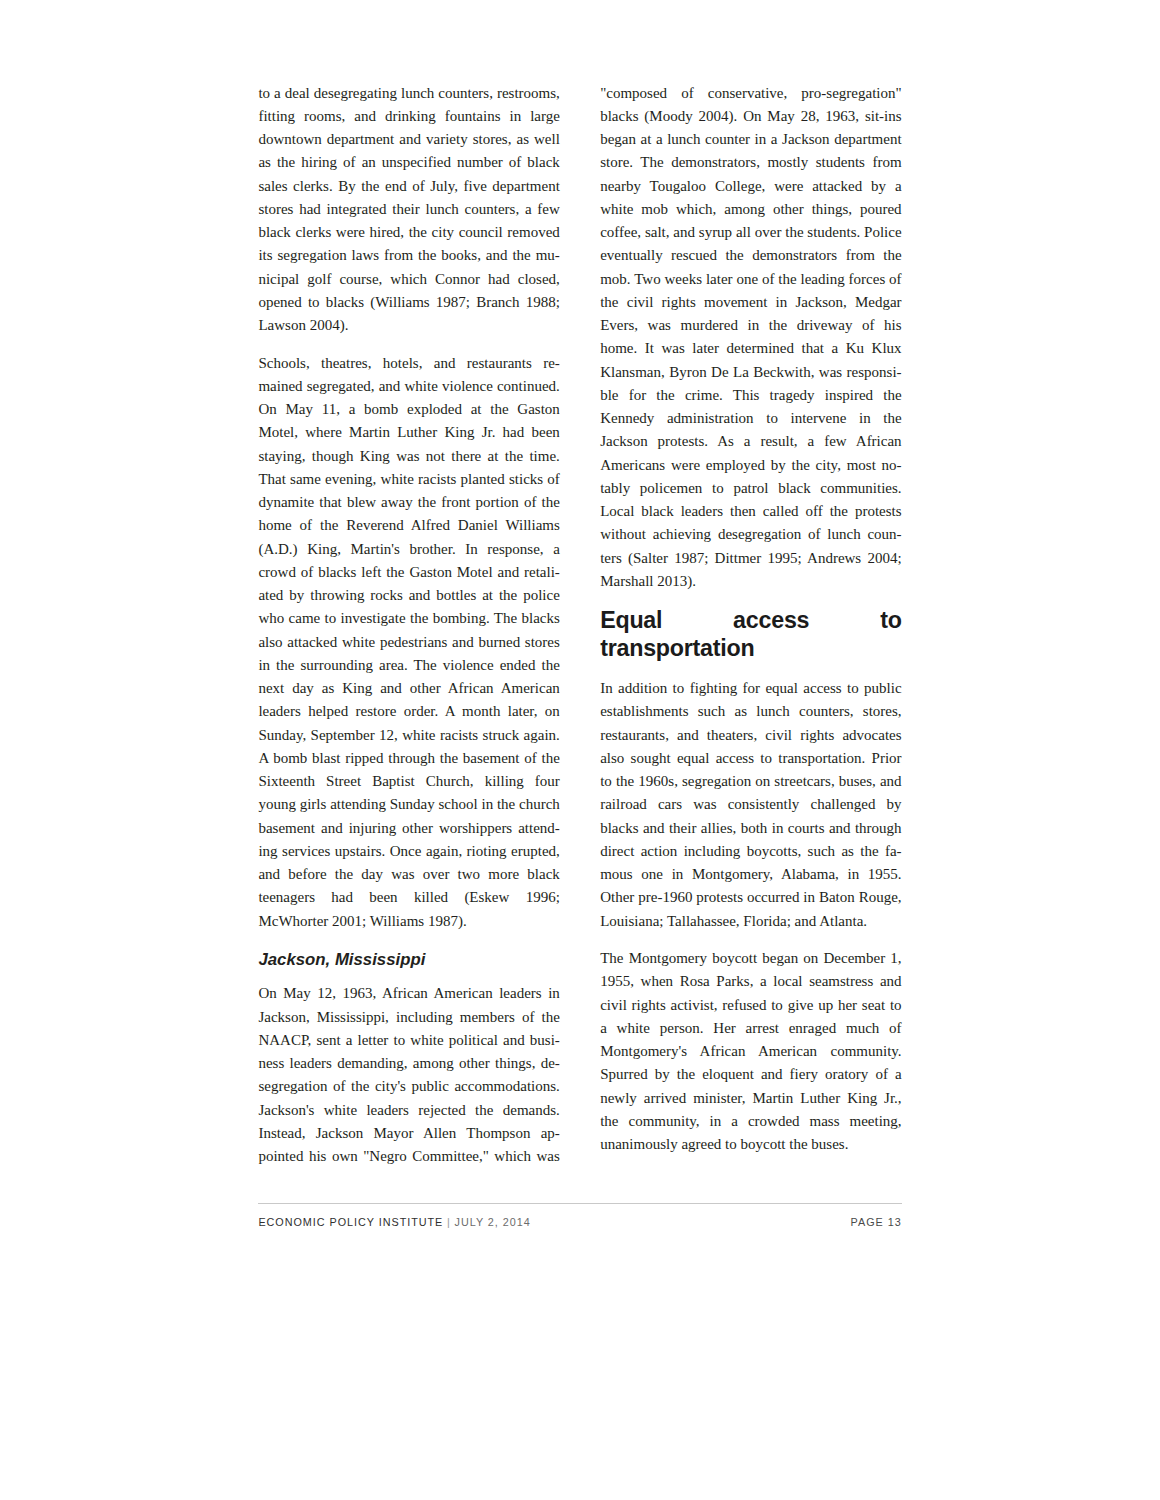to a deal desegregating lunch counters, restrooms, fitting rooms, and drinking fountains in large downtown department and variety stores, as well as the hiring of an unspecified number of black sales clerks. By the end of July, five department stores had integrated their lunch counters, a few black clerks were hired, the city council removed its segregation laws from the books, and the municipal golf course, which Connor had closed, opened to blacks (Williams 1987; Branch 1988; Lawson 2004).
Schools, theatres, hotels, and restaurants remained segregated, and white violence continued. On May 11, a bomb exploded at the Gaston Motel, where Martin Luther King Jr. had been staying, though King was not there at the time. That same evening, white racists planted sticks of dynamite that blew away the front portion of the home of the Reverend Alfred Daniel Williams (A.D.) King, Martin's brother. In response, a crowd of blacks left the Gaston Motel and retaliated by throwing rocks and bottles at the police who came to investigate the bombing. The blacks also attacked white pedestrians and burned stores in the surrounding area. The violence ended the next day as King and other African American leaders helped restore order. A month later, on Sunday, September 12, white racists struck again. A bomb blast ripped through the basement of the Sixteenth Street Baptist Church, killing four young girls attending Sunday school in the church basement and injuring other worshippers attending services upstairs. Once again, rioting erupted, and before the day was over two more black teenagers had been killed (Eskew 1996; McWhorter 2001; Williams 1987).
Jackson, Mississippi
On May 12, 1963, African American leaders in Jackson, Mississippi, including members of the NAACP, sent a letter to white political and business leaders demanding, among other things, desegregation of the city's public accommodations. Jackson's white leaders rejected the demands. Instead, Jackson Mayor Allen Thompson appointed his own "Negro Committee," which was "composed of conservative, pro-segregation" blacks (Moody 2004). On May 28, 1963, sit-ins began at a lunch counter in a Jackson department store. The demonstrators, mostly students from nearby Tougaloo College, were attacked by a white mob which, among other things, poured coffee, salt, and syrup all over the students. Police eventually rescued the demonstrators from the mob. Two weeks later one of the leading forces of the civil rights movement in Jackson, Medgar Evers, was murdered in the driveway of his home. It was later determined that a Ku Klux Klansman, Byron De La Beckwith, was responsible for the crime. This tragedy inspired the Kennedy administration to intervene in the Jackson protests. As a result, a few African Americans were employed by the city, most notably policemen to patrol black communities. Local black leaders then called off the protests without achieving desegregation of lunch counters (Salter 1987; Dittmer 1995; Andrews 2004; Marshall 2013).
Equal access to transportation
In addition to fighting for equal access to public establishments such as lunch counters, stores, restaurants, and theaters, civil rights advocates also sought equal access to transportation. Prior to the 1960s, segregation on streetcars, buses, and railroad cars was consistently challenged by blacks and their allies, both in courts and through direct action including boycotts, such as the famous one in Montgomery, Alabama, in 1955. Other pre-1960 protests occurred in Baton Rouge, Louisiana; Tallahassee, Florida; and Atlanta.
The Montgomery boycott began on December 1, 1955, when Rosa Parks, a local seamstress and civil rights activist, refused to give up her seat to a white person. Her arrest enraged much of Montgomery's African American community. Spurred by the eloquent and fiery oratory of a newly arrived minister, Martin Luther King Jr., the community, in a crowded mass meeting, unanimously agreed to boycott the buses.
Economic Policy Institute|July 2, 2014
Page 13